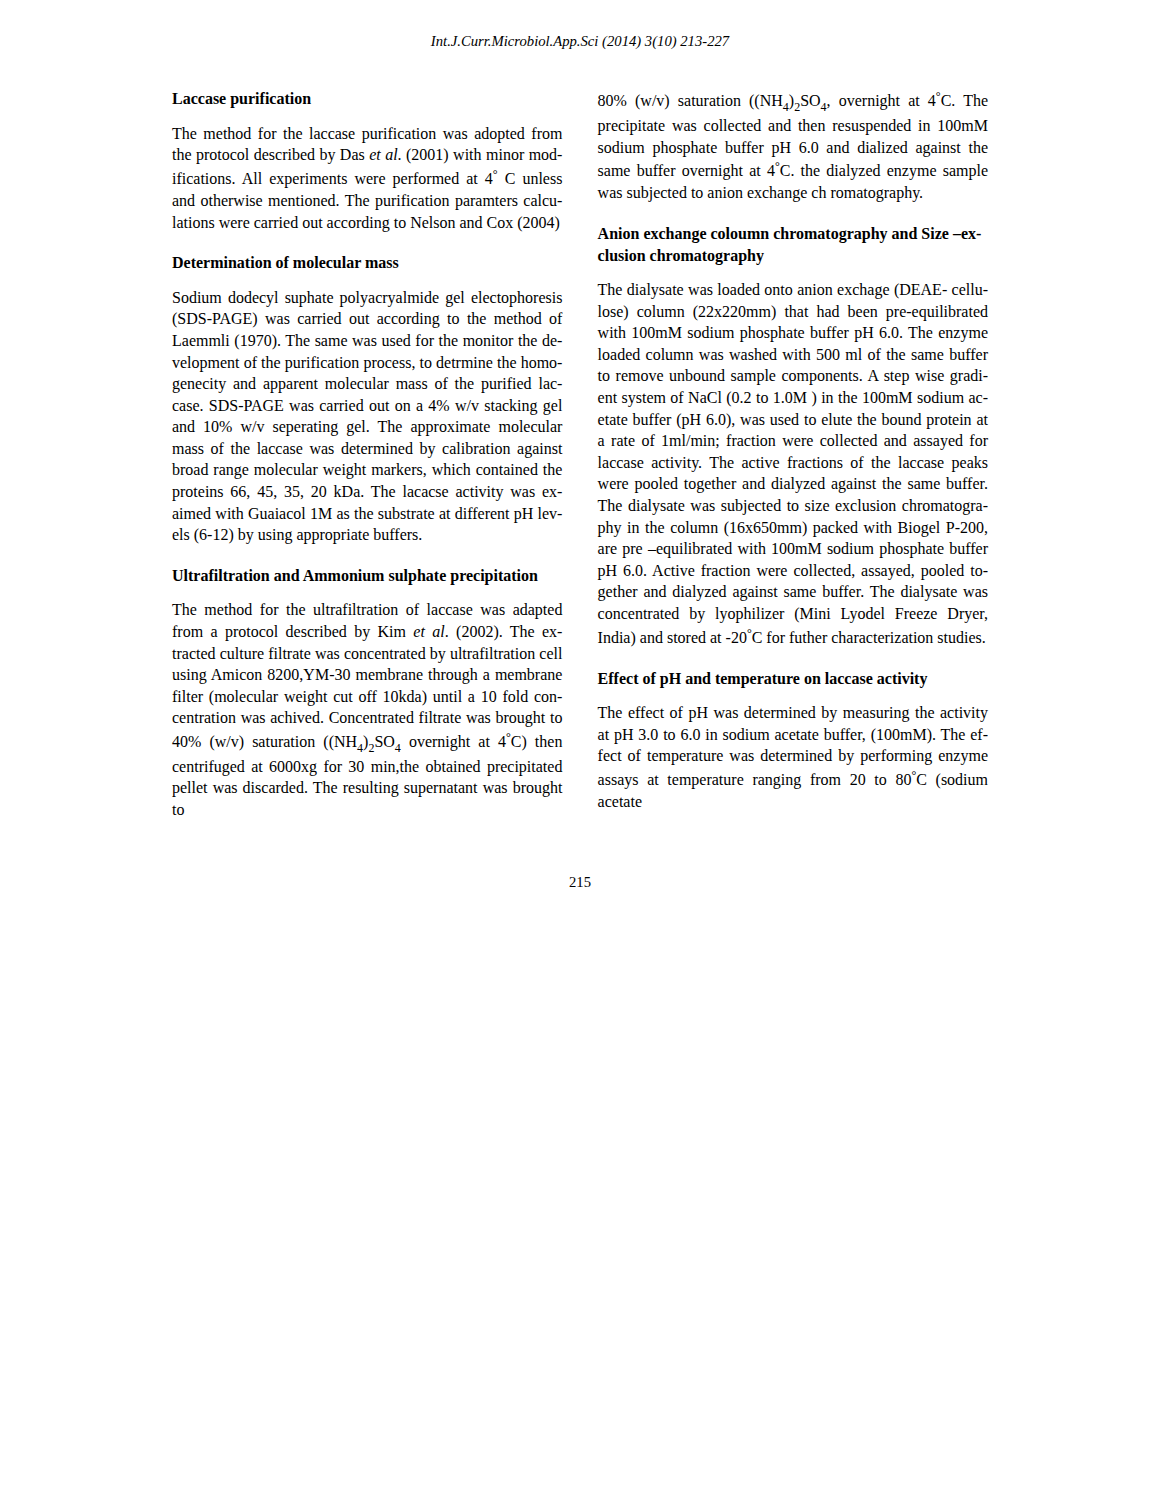Int.J.Curr.Microbiol.App.Sci (2014) 3(10) 213-227
Laccase purification
The method for the laccase purification was adopted from the protocol described by Das et al. (2001) with minor modifications. All experiments were performed at 4° C unless and otherwise mentioned. The purification paramters calculations were carried out according to Nelson and Cox (2004)
Determination of molecular mass
Sodium dodecyl suphate polyacryalmide gel electophoresis (SDS-PAGE) was carried out according to the method of Laemmli (1970). The same was used for the monitor the development of the purification process, to detrmine the homogenecity and apparent molecular mass of the purified laccase. SDS-PAGE was carried out on a 4% w/v stacking gel and 10% w/v seperating gel. The approximate molecular mass of the laccase was determined by calibration against broad range molecular weight markers, which contained the proteins 66, 45, 35, 20 kDa. The lacacse activity was exaimed with Guaiacol 1M as the substrate at different pH levels (6-12) by using appropriate buffers.
Ultrafiltration and Ammonium sulphate precipitation
The method for the ultrafiltration of laccase was adapted from a protocol described by Kim et al. (2002). The extracted culture filtrate was concentrated by ultrafiltration cell using Amicon 8200,YM-30 membrane through a membrane filter (molecular weight cut off 10kda) until a 10 fold concentration was achived. Concentrated filtrate was brought to 40% (w/v) saturation ((NH4)2SO4 overnight at 4°C) then centrifuged at 6000xg for 30 min,the obtained precipitated pellet was discarded. The resulting supernatant was brought to
80% (w/v) saturation ((NH4)2SO4, overnight at 4°C. The precipitate was collected and then resuspended in 100mM sodium phosphate buffer pH 6.0 and dialized against the same buffer overnight at 4°C. the dialyzed enzyme sample was subjected to anion exchange ch romatography.
Anion exchange coloumn chromatography and Size –exclusion chromatography
The dialysate was loaded onto anion exchage (DEAE- cellulose) column (22x220mm) that had been pre-equilibrated with 100mM sodium phosphate buffer pH 6.0. The enzyme loaded column was washed with 500 ml of the same buffer to remove unbound sample components. A step wise gradient system of NaCl (0.2 to 1.0M ) in the 100mM sodium acetate buffer (pH 6.0), was used to elute the bound protein at a rate of 1ml/min; fraction were collected and assayed for laccase activity. The active fractions of the laccase peaks were pooled together and dialyzed against the same buffer. The dialysate was subjected to size exclusion chromatography in the column (16x650mm) packed with Biogel P-200, are pre –equilibrated with 100mM sodium phosphate buffer pH 6.0. Active fraction were collected, assayed, pooled together and dialyzed against same buffer. The dialysate was concentrated by lyophilizer (Mini Lyodel Freeze Dryer, India) and stored at -20°C for futher characterization studies.
Effect of pH and temperature on laccase activity
The effect of pH was determined by measuring the activity at pH 3.0 to 6.0 in sodium acetate buffer, (100mM). The effect of temperature was determined by performing enzyme assays at temperature ranging from 20 to 80°C (sodium acetate
215